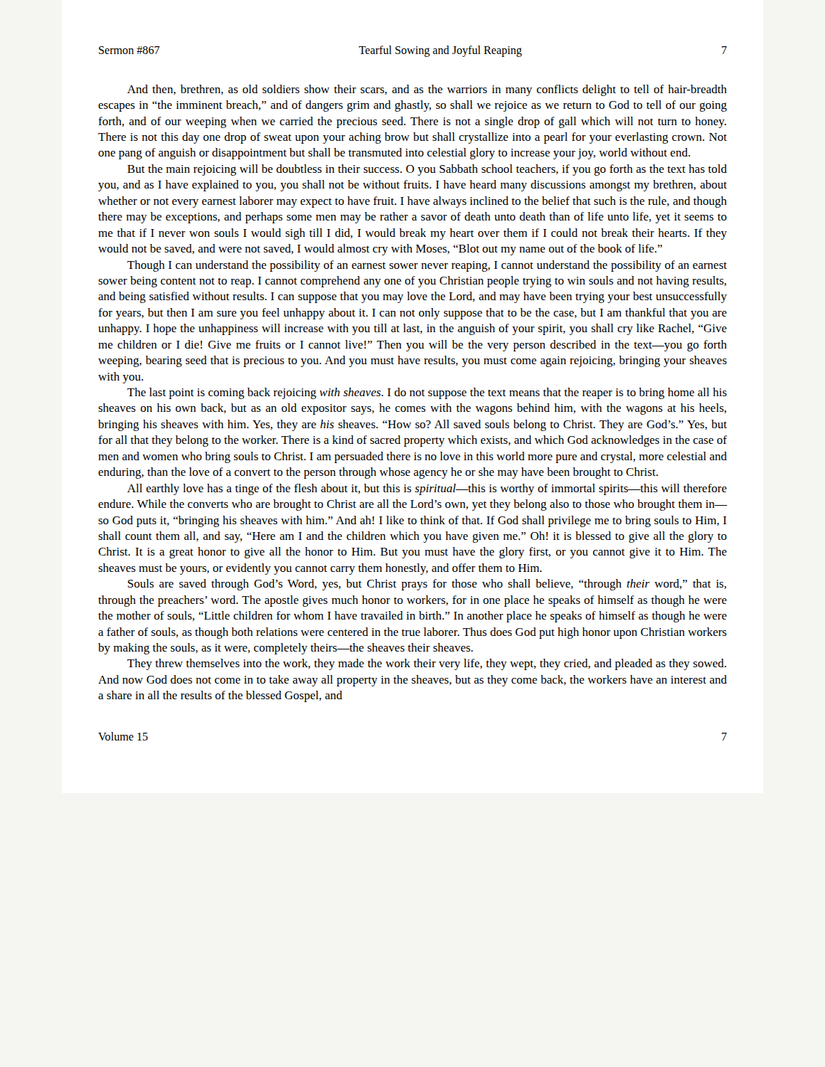Sermon #867 Tearful Sowing and Joyful Reaping 7
And then, brethren, as old soldiers show their scars, and as the warriors in many conflicts delight to tell of hair-breadth escapes in “the imminent breach,” and of dangers grim and ghastly, so shall we rejoice as we return to God to tell of our going forth, and of our weeping when we carried the precious seed. There is not a single drop of gall which will not turn to honey. There is not this day one drop of sweat upon your aching brow but shall crystallize into a pearl for your everlasting crown. Not one pang of anguish or disappointment but shall be transmuted into celestial glory to increase your joy, world without end.
But the main rejoicing will be doubtless in their success. O you Sabbath school teachers, if you go forth as the text has told you, and as I have explained to you, you shall not be without fruits. I have heard many discussions amongst my brethren, about whether or not every earnest laborer may expect to have fruit. I have always inclined to the belief that such is the rule, and though there may be exceptions, and perhaps some men may be rather a savor of death unto death than of life unto life, yet it seems to me that if I never won souls I would sigh till I did, I would break my heart over them if I could not break their hearts. If they would not be saved, and were not saved, I would almost cry with Moses, “Blot out my name out of the book of life.”
Though I can understand the possibility of an earnest sower never reaping, I cannot understand the possibility of an earnest sower being content not to reap. I cannot comprehend any one of you Christian people trying to win souls and not having results, and being satisfied without results. I can suppose that you may love the Lord, and may have been trying your best unsuccessfully for years, but then I am sure you feel unhappy about it. I can not only suppose that to be the case, but I am thankful that you are unhappy. I hope the unhappiness will increase with you till at last, in the anguish of your spirit, you shall cry like Rachel, “Give me children or I die! Give me fruits or I cannot live!” Then you will be the very person described in the text—you go forth weeping, bearing seed that is precious to you. And you must have results, you must come again rejoicing, bringing your sheaves with you.
The last point is coming back rejoicing with sheaves. I do not suppose the text means that the reaper is to bring home all his sheaves on his own back, but as an old expositor says, he comes with the wagons behind him, with the wagons at his heels, bringing his sheaves with him. Yes, they are his sheaves. “How so? All saved souls belong to Christ. They are God’s.” Yes, but for all that they belong to the worker. There is a kind of sacred property which exists, and which God acknowledges in the case of men and women who bring souls to Christ. I am persuaded there is no love in this world more pure and crystal, more celestial and enduring, than the love of a convert to the person through whose agency he or she may have been brought to Christ.
All earthly love has a tinge of the flesh about it, but this is spiritual—this is worthy of immortal spirits—this will therefore endure. While the converts who are brought to Christ are all the Lord’s own, yet they belong also to those who brought them in—so God puts it, “bringing his sheaves with him.” And ah! I like to think of that. If God shall privilege me to bring souls to Him, I shall count them all, and say, “Here am I and the children which you have given me.” Oh! it is blessed to give all the glory to Christ. It is a great honor to give all the honor to Him. But you must have the glory first, or you cannot give it to Him. The sheaves must be yours, or evidently you cannot carry them honestly, and offer them to Him.
Souls are saved through God’s Word, yes, but Christ prays for those who shall believe, “through their word,” that is, through the preachers’ word. The apostle gives much honor to workers, for in one place he speaks of himself as though he were the mother of souls, “Little children for whom I have travailed in birth.” In another place he speaks of himself as though he were a father of souls, as though both relations were centered in the true laborer. Thus does God put high honor upon Christian workers by making the souls, as it were, completely theirs—the sheaves their sheaves.
They threw themselves into the work, they made the work their very life, they wept, they cried, and pleaded as they sowed. And now God does not come in to take away all property in the sheaves, but as they come back, the workers have an interest and a share in all the results of the blessed Gospel, and
Volume 15 7